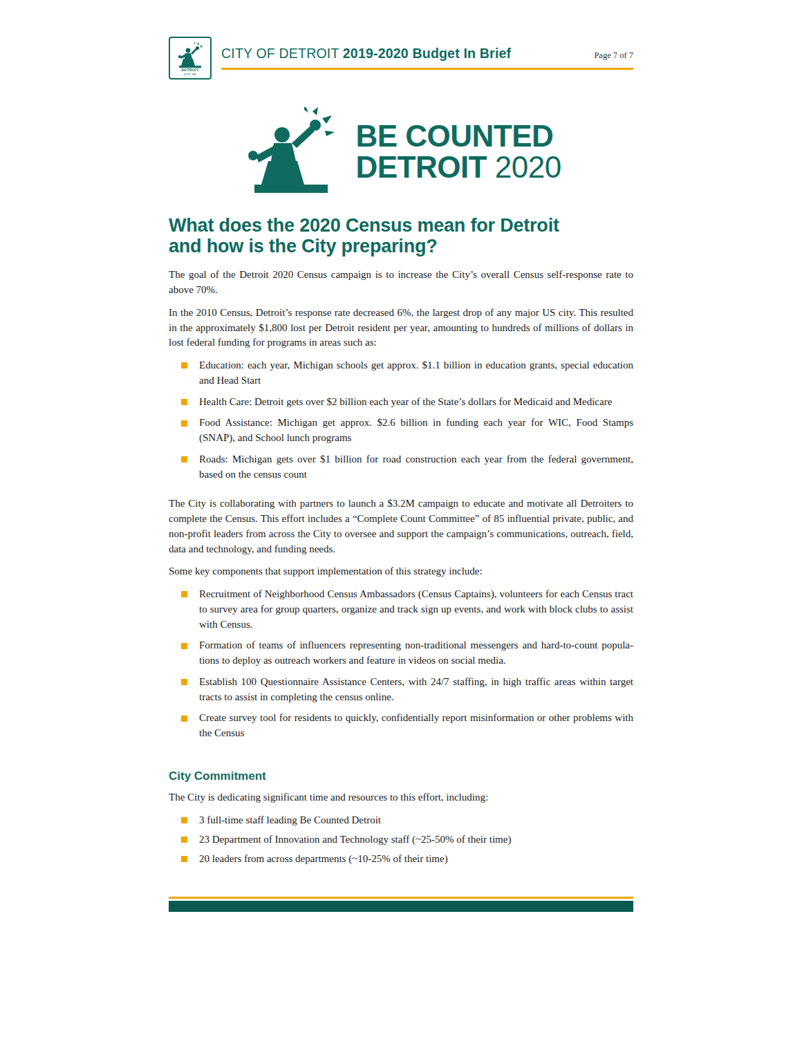DETROITCITY OF
CITY OF DETROIT 2019-2020 Budget In Brief
Page 7 of 7
BE COUNTED DETROIT 2020
What does the 2020 Census mean for Detroit
and how is the City preparing?
The goal of the Detroit 2020 Census campaign is to increase the City’s overall Census self-response rate to above 70%.
In the 2010 Census, Detroit’s response rate decreased 6%, the largest drop of any major US city. This resulted in the approximately $1,800 lost per Detroit resident per year, amounting to hundreds of millions of dollars in lost federal funding for programs in areas such as:
Education: each year, Michigan schools get approx. $1.1 billion in education grants, special education and Head Start
Health Care: Detroit gets over $2 billion each year of the State’s dollars for Medicaid and Medicare
Food Assistance: Michigan get approx. $2.6 billion in funding each year for WIC, Food Stamps (SNAP), and School lunch programs
Roads: Michigan gets over $1 billion for road construction each year from the federal government, based on the census count
The City is collaborating with partners to launch a $3.2M campaign to educate and motivate all Detroiters to complete the Census. This effort includes a “Complete Count Committee” of 85 influential private, public, and non-profit leaders from across the City to oversee and support the campaign’s communications, outreach, field, data and technology, and funding needs.
Some key components that support implementation of this strategy include:
Recruitment of Neighborhood Census Ambassadors (Census Captains), volunteers for each Census tract to survey area for group quarters, organize and track sign up events, and work with block clubs to assist with Census.
Formation of teams of influencers representing non-traditional messengers and hard-to-count populations to deploy as outreach workers and feature in videos on social media.
Establish 100 Questionnaire Assistance Centers, with 24/7 staffing, in high traffic areas within target tracts to assist in completing the census online.
Create survey tool for residents to quickly, confidentially report misinformation or other problems with the Census
City Commitment
The City is dedicating significant time and resources to this effort, including:
3 full-time staff leading Be Counted Detroit
23 Department of Innovation and Technology staff (~25-50% of their time)
20 leaders from across departments (~10-25% of their time)